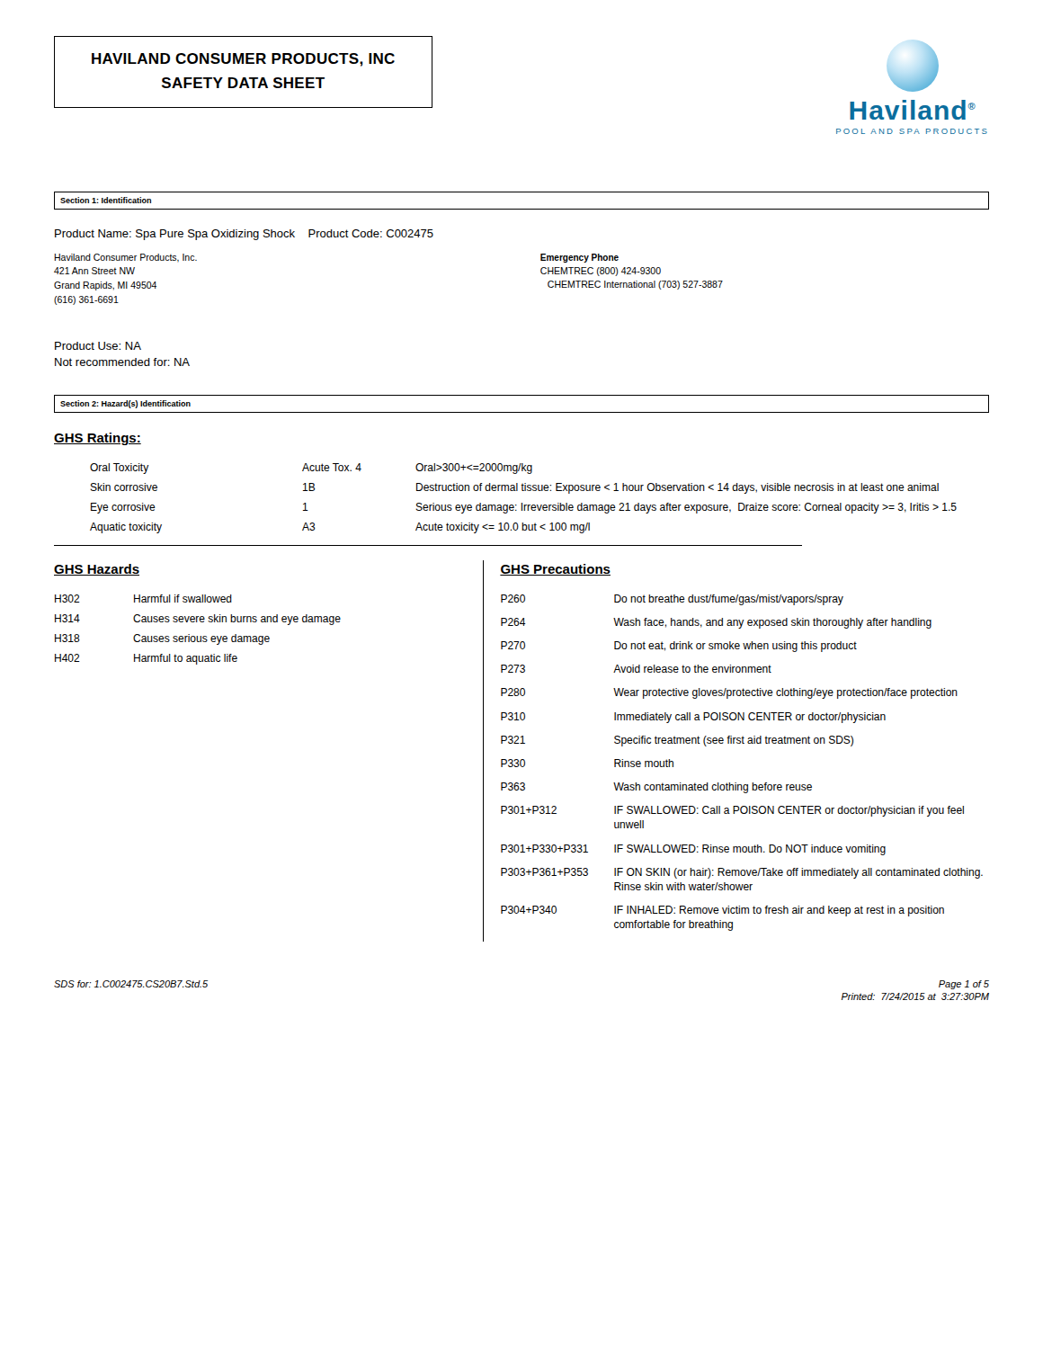HAVILAND CONSUMER PRODUCTS, INC
SAFETY DATA SHEET
Haviland®
POOL AND SPA PRODUCTS
Section 1: Identification
Product Name: Spa Pure Spa Oxidizing Shock Product Code: C002475
Haviland Consumer Products, Inc.
421 Ann Street NW
Grand Rapids, MI 49504
(616) 361-6691
Emergency Phone
CHEMTREC (800) 424-9300
CHEMTREC International (703) 527-3887
Product Use: NA
Not recommended for: NA
Section 2: Hazard(s) Identification
GHS Ratings:
| Oral Toxicity | Acute Tox. 4 | Oral>300+<=2000mg/kg |
| Skin corrosive | 1B | Destruction of dermal tissue: Exposure < 1 hour Observation < 14 days, visible necrosis in at least one animal |
| Eye corrosive | 1 | Serious eye damage: Irreversible damage 21 days after exposure, Draize score: Corneal opacity >= 3, Iritis > 1.5 |
| Aquatic toxicity | A3 | Acute toxicity <= 10.0 but < 100 mg/l |
GHS Hazards
| H302 | Harmful if swallowed |
| H314 | Causes severe skin burns and eye damage |
| H318 | Causes serious eye damage |
| H402 | Harmful to aquatic life |
GHS Precautions
| P260 | Do not breathe dust/fume/gas/mist/vapors/spray |
| P264 | Wash face, hands, and any exposed skin thoroughly after handling |
| P270 | Do not eat, drink or smoke when using this product |
| P273 | Avoid release to the environment |
| P280 | Wear protective gloves/protective clothing/eye protection/face protection |
| P310 | Immediately call a POISON CENTER or doctor/physician |
| P321 | Specific treatment (see first aid treatment on SDS) |
| P330 | Rinse mouth |
| P363 | Wash contaminated clothing before reuse |
| P301+P312 | IF SWALLOWED: Call a POISON CENTER or doctor/physician if you feel unwell |
| P301+P330+P331 | IF SWALLOWED: Rinse mouth. Do NOT induce vomiting |
| P303+P361+P353 | IF ON SKIN (or hair): Remove/Take off immediately all contaminated clothing. Rinse skin with water/shower |
| P304+P340 | IF INHALED: Remove victim to fresh air and keep at rest in a position comfortable for breathing |
SDS for: 1.C002475.CS20B7.Std.5
Page 1 of 5 Printed: 7/24/2015 at 3:27:30PM